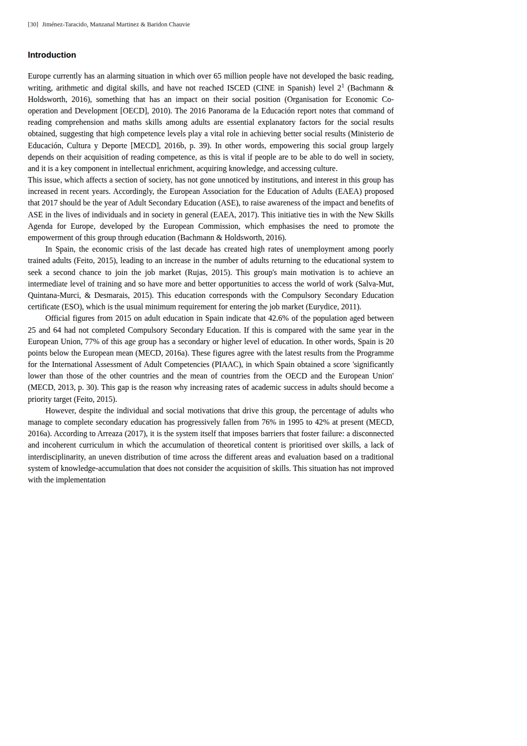[30] Jiménez-Taracido, Manzanal Martinez & Baridon Chauvie
Introduction
Europe currently has an alarming situation in which over 65 million people have not developed the basic reading, writing, arithmetic and digital skills, and have not reached ISCED (CINE in Spanish) level 21 (Bachmann & Holdsworth, 2016), something that has an impact on their social position (Organisation for Economic Co-operation and Development [OECD], 2010). The 2016 Panorama de la Educación report notes that command of reading comprehension and maths skills among adults are essential explanatory factors for the social results obtained, suggesting that high competence levels play a vital role in achieving better social results (Ministerio de Educación, Cultura y Deporte [MECD], 2016b, p. 39). In other words, empowering this social group largely depends on their acquisition of reading competence, as this is vital if people are to be able to do well in society, and it is a key component in intellectual enrichment, acquiring knowledge, and accessing culture.
This issue, which affects a section of society, has not gone unnoticed by institutions, and interest in this group has increased in recent years. Accordingly, the European Association for the Education of Adults (EAEA) proposed that 2017 should be the year of Adult Secondary Education (ASE), to raise awareness of the impact and benefits of ASE in the lives of individuals and in society in general (EAEA, 2017). This initiative ties in with the New Skills Agenda for Europe, developed by the European Commission, which emphasises the need to promote the empowerment of this group through education (Bachmann & Holdsworth, 2016).
In Spain, the economic crisis of the last decade has created high rates of unemployment among poorly trained adults (Feito, 2015), leading to an increase in the number of adults returning to the educational system to seek a second chance to join the job market (Rujas, 2015). This group's main motivation is to achieve an intermediate level of training and so have more and better opportunities to access the world of work (Salva-Mut, Quintana-Murci, & Desmarais, 2015). This education corresponds with the Compulsory Secondary Education certificate (ESO), which is the usual minimum requirement for entering the job market (Eurydice, 2011).
Official figures from 2015 on adult education in Spain indicate that 42.6% of the population aged between 25 and 64 had not completed Compulsory Secondary Education. If this is compared with the same year in the European Union, 77% of this age group has a secondary or higher level of education. In other words, Spain is 20 points below the European mean (MECD, 2016a). These figures agree with the latest results from the Programme for the International Assessment of Adult Competencies (PIAAC), in which Spain obtained a score 'significantly lower than those of the other countries and the mean of countries from the OECD and the European Union' (MECD, 2013, p. 30). This gap is the reason why increasing rates of academic success in adults should become a priority target (Feito, 2015).
However, despite the individual and social motivations that drive this group, the percentage of adults who manage to complete secondary education has progressively fallen from 76% in 1995 to 42% at present (MECD, 2016a). According to Arreaza (2017), it is the system itself that imposes barriers that foster failure: a disconnected and incoherent curriculum in which the accumulation of theoretical content is prioritised over skills, a lack of interdisciplinarity, an uneven distribution of time across the different areas and evaluation based on a traditional system of knowledge-accumulation that does not consider the acquisition of skills. This situation has not improved with the implementation